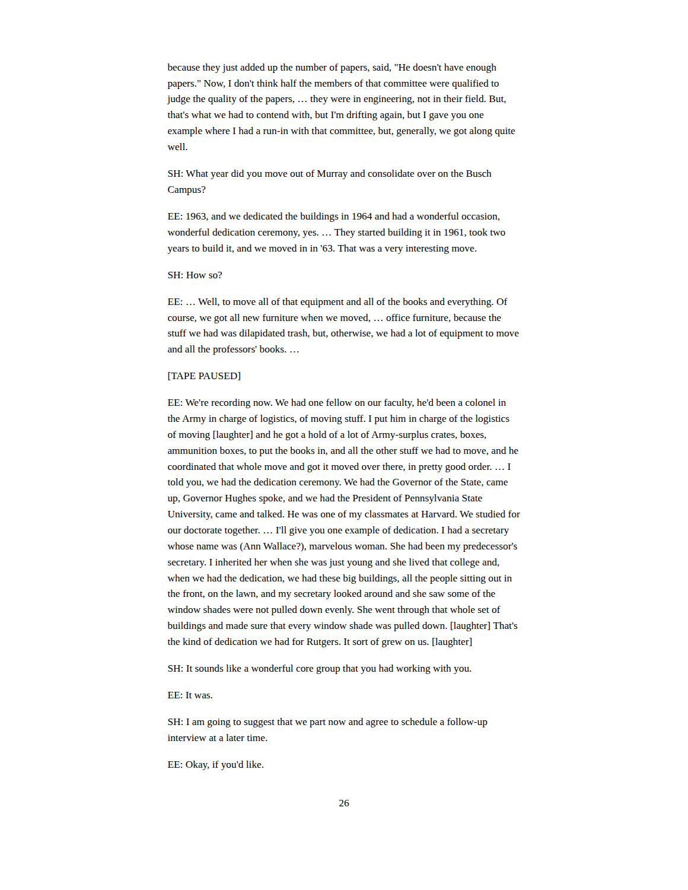because they just added up the number of papers, said, "He doesn't have enough papers." Now, I don't think half the members of that committee were qualified to judge the quality of the papers, … they were in engineering, not in their field. But, that's what we had to contend with, but I'm drifting again, but I gave you one example where I had a run-in with that committee, but, generally, we got along quite well.
SH: What year did you move out of Murray and consolidate over on the Busch Campus?
EE: 1963, and we dedicated the buildings in 1964 and had a wonderful occasion, wonderful dedication ceremony, yes. … They started building it in 1961, took two years to build it, and we moved in in '63. That was a very interesting move.
SH: How so?
EE: … Well, to move all of that equipment and all of the books and everything. Of course, we got all new furniture when we moved, … office furniture, because the stuff we had was dilapidated trash, but, otherwise, we had a lot of equipment to move and all the professors' books. …
[TAPE PAUSED]
EE: We're recording now. We had one fellow on our faculty, he'd been a colonel in the Army in charge of logistics, of moving stuff. I put him in charge of the logistics of moving [laughter] and he got a hold of a lot of Army-surplus crates, boxes, ammunition boxes, to put the books in, and all the other stuff we had to move, and he coordinated that whole move and got it moved over there, in pretty good order. … I told you, we had the dedication ceremony. We had the Governor of the State, came up, Governor Hughes spoke, and we had the President of Pennsylvania State University, came and talked. He was one of my classmates at Harvard. We studied for our doctorate together. … I'll give you one example of dedication. I had a secretary whose name was (Ann Wallace?), marvelous woman. She had been my predecessor's secretary. I inherited her when she was just young and she lived that college and, when we had the dedication, we had these big buildings, all the people sitting out in the front, on the lawn, and my secretary looked around and she saw some of the window shades were not pulled down evenly. She went through that whole set of buildings and made sure that every window shade was pulled down. [laughter] That's the kind of dedication we had for Rutgers. It sort of grew on us. [laughter]
SH: It sounds like a wonderful core group that you had working with you.
EE: It was.
SH: I am going to suggest that we part now and agree to schedule a follow-up interview at a later time.
EE: Okay, if you'd like.
26